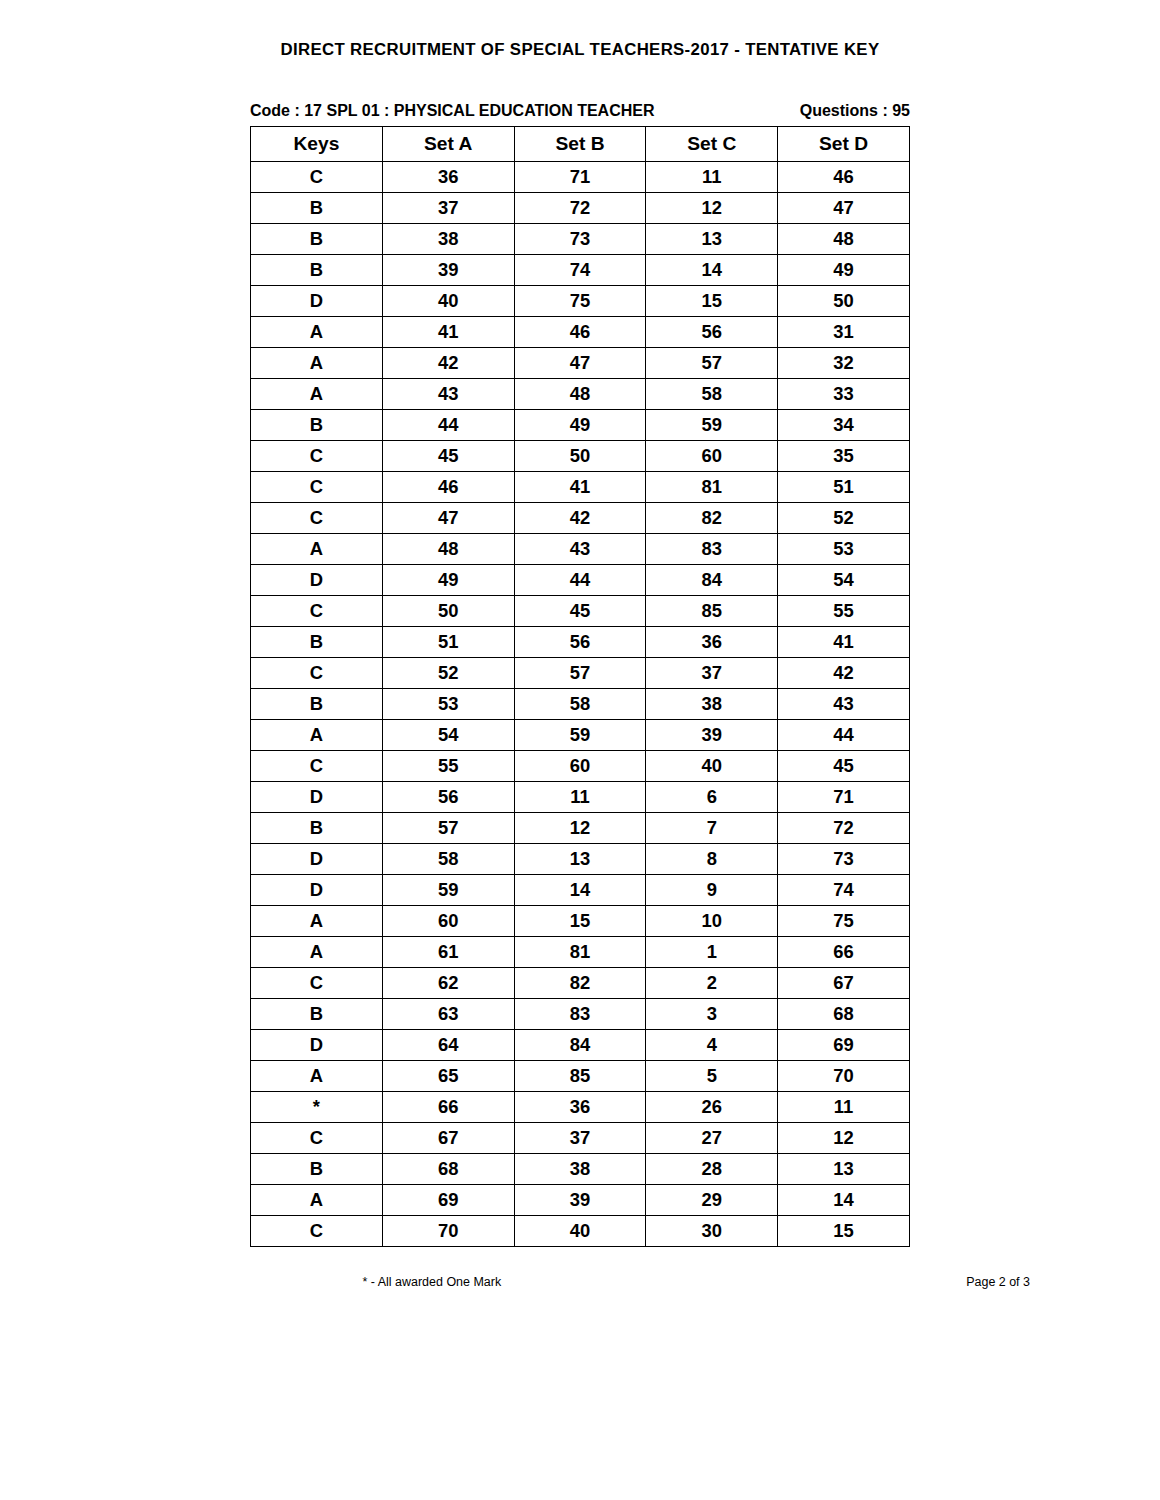DIRECT RECRUITMENT OF SPECIAL TEACHERS-2017 - TENTATIVE KEY
Code : 17 SPL 01 : PHYSICAL EDUCATION TEACHER Questions : 95
| Keys | Set A | Set B | Set C | Set D |
| --- | --- | --- | --- | --- |
| C | 36 | 71 | 11 | 46 |
| B | 37 | 72 | 12 | 47 |
| B | 38 | 73 | 13 | 48 |
| B | 39 | 74 | 14 | 49 |
| D | 40 | 75 | 15 | 50 |
| A | 41 | 46 | 56 | 31 |
| A | 42 | 47 | 57 | 32 |
| A | 43 | 48 | 58 | 33 |
| B | 44 | 49 | 59 | 34 |
| C | 45 | 50 | 60 | 35 |
| C | 46 | 41 | 81 | 51 |
| C | 47 | 42 | 82 | 52 |
| A | 48 | 43 | 83 | 53 |
| D | 49 | 44 | 84 | 54 |
| C | 50 | 45 | 85 | 55 |
| B | 51 | 56 | 36 | 41 |
| C | 52 | 57 | 37 | 42 |
| B | 53 | 58 | 38 | 43 |
| A | 54 | 59 | 39 | 44 |
| C | 55 | 60 | 40 | 45 |
| D | 56 | 11 | 6 | 71 |
| B | 57 | 12 | 7 | 72 |
| D | 58 | 13 | 8 | 73 |
| D | 59 | 14 | 9 | 74 |
| A | 60 | 15 | 10 | 75 |
| A | 61 | 81 | 1 | 66 |
| C | 62 | 82 | 2 | 67 |
| B | 63 | 83 | 3 | 68 |
| D | 64 | 84 | 4 | 69 |
| A | 65 | 85 | 5 | 70 |
| * | 66 | 36 | 26 | 11 |
| C | 67 | 37 | 27 | 12 |
| B | 68 | 38 | 28 | 13 |
| A | 69 | 39 | 29 | 14 |
| C | 70 | 40 | 30 | 15 |
* - All awarded One Mark Page 2 of 3